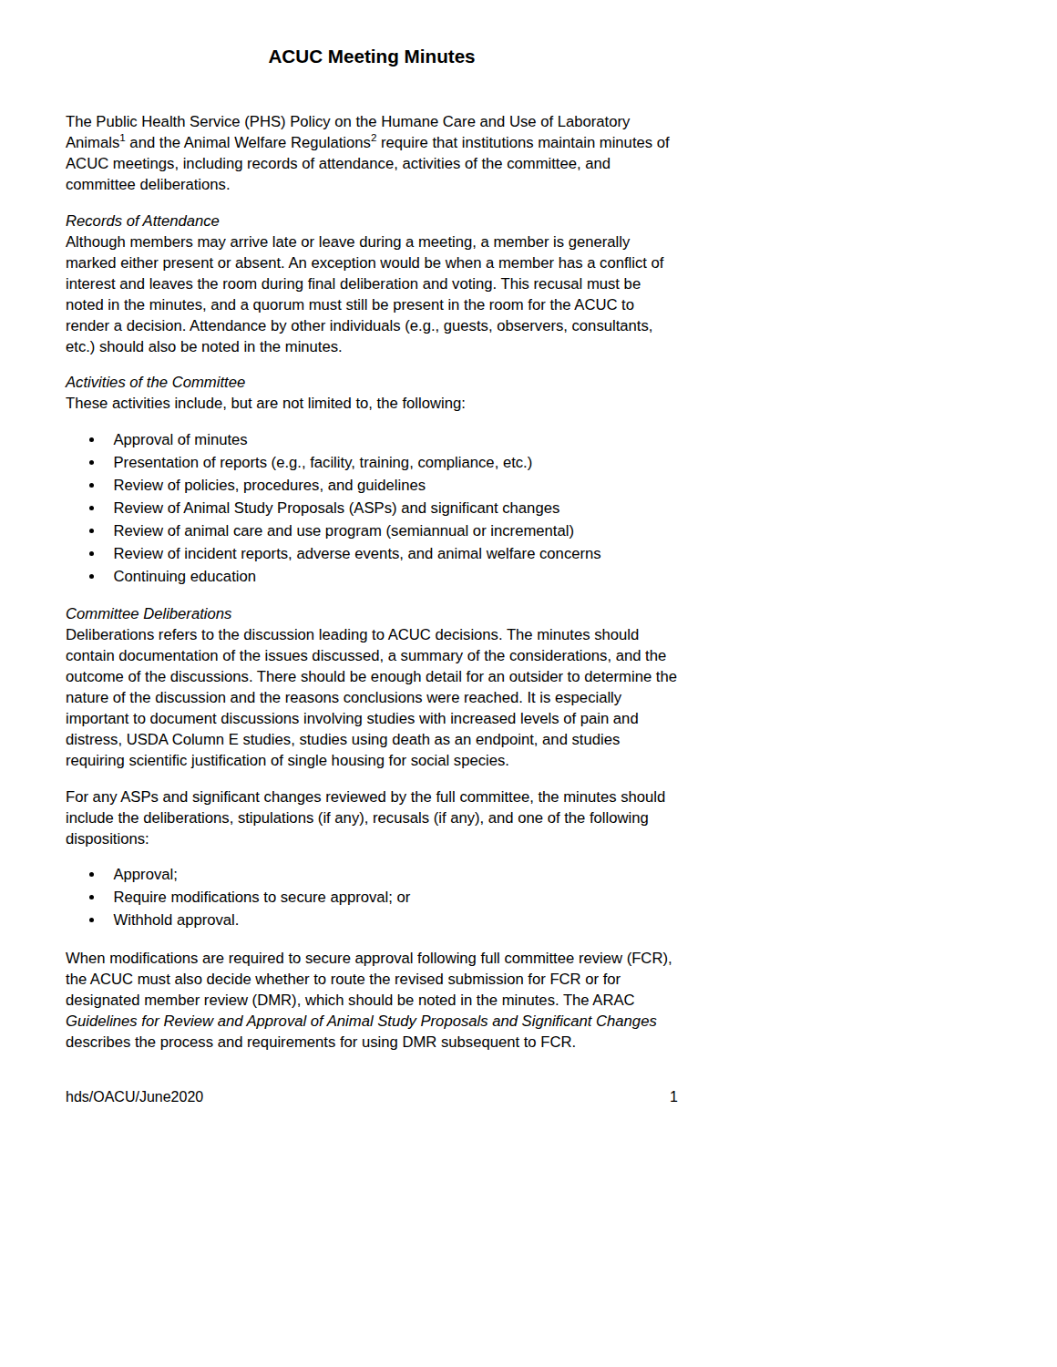ACUC Meeting Minutes
The Public Health Service (PHS) Policy on the Humane Care and Use of Laboratory Animals1 and the Animal Welfare Regulations2 require that institutions maintain minutes of ACUC meetings, including records of attendance, activities of the committee, and committee deliberations.
Records of Attendance
Although members may arrive late or leave during a meeting, a member is generally marked either present or absent. An exception would be when a member has a conflict of interest and leaves the room during final deliberation and voting. This recusal must be noted in the minutes, and a quorum must still be present in the room for the ACUC to render a decision. Attendance by other individuals (e.g., guests, observers, consultants, etc.) should also be noted in the minutes.
Activities of the Committee
These activities include, but are not limited to, the following:
Approval of minutes
Presentation of reports (e.g., facility, training, compliance, etc.)
Review of policies, procedures, and guidelines
Review of Animal Study Proposals (ASPs) and significant changes
Review of animal care and use program (semiannual or incremental)
Review of incident reports, adverse events, and animal welfare concerns
Continuing education
Committee Deliberations
Deliberations refers to the discussion leading to ACUC decisions. The minutes should contain documentation of the issues discussed, a summary of the considerations, and the outcome of the discussions. There should be enough detail for an outsider to determine the nature of the discussion and the reasons conclusions were reached. It is especially important to document discussions involving studies with increased levels of pain and distress, USDA Column E studies, studies using death as an endpoint, and studies requiring scientific justification of single housing for social species.
For any ASPs and significant changes reviewed by the full committee, the minutes should include the deliberations, stipulations (if any), recusals (if any), and one of the following dispositions:
Approval;
Require modifications to secure approval; or
Withhold approval.
When modifications are required to secure approval following full committee review (FCR), the ACUC must also decide whether to route the revised submission for FCR or for designated member review (DMR), which should be noted in the minutes. The ARAC Guidelines for Review and Approval of Animal Study Proposals and Significant Changes describes the process and requirements for using DMR subsequent to FCR.
hds/OACU/June2020 1